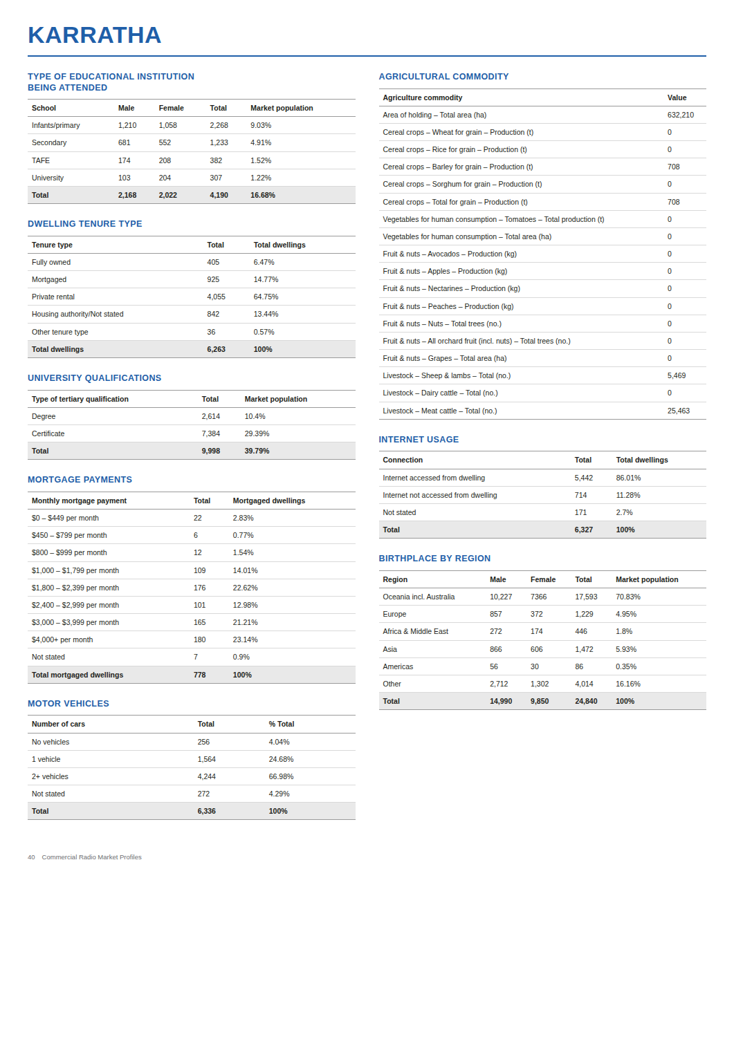KARRATHA
Type of educational institution
being attended
| School | Male | Female | Total | Market population |
| --- | --- | --- | --- | --- |
| Infants/primary | 1,210 | 1,058 | 2,268 | 9.03% |
| Secondary | 681 | 552 | 1,233 | 4.91% |
| TAFE | 174 | 208 | 382 | 1.52% |
| University | 103 | 204 | 307 | 1.22% |
| Total | 2,168 | 2,022 | 4,190 | 16.68% |
Dwelling tenure type
| Tenure type | Total | Total dwellings |
| --- | --- | --- |
| Fully owned | 405 | 6.47% |
| Mortgaged | 925 | 14.77% |
| Private rental | 4,055 | 64.75% |
| Housing authority/Not stated | 842 | 13.44% |
| Other tenure type | 36 | 0.57% |
| Total dwellings | 6,263 | 100% |
University qualifications
| Type of tertiary qualification | Total | Market population |
| --- | --- | --- |
| Degree | 2,614 | 10.4% |
| Certificate | 7,384 | 29.39% |
| Total | 9,998 | 39.79% |
Mortgage payments
| Monthly mortgage payment | Total | Mortgaged dwellings |
| --- | --- | --- |
| $0 – $449 per month | 22 | 2.83% |
| $450 – $799 per month | 6 | 0.77% |
| $800 – $999 per month | 12 | 1.54% |
| $1,000 – $1,799 per month | 109 | 14.01% |
| $1,800 – $2,399 per month | 176 | 22.62% |
| $2,400 – $2,999 per month | 101 | 12.98% |
| $3,000 – $3,999 per month | 165 | 21.21% |
| $4,000+ per month | 180 | 23.14% |
| Not stated | 7 | 0.9% |
| Total mortgaged dwellings | 778 | 100% |
Motor vehicles
| Number of cars | Total | % Total |
| --- | --- | --- |
| No vehicles | 256 | 4.04% |
| 1 vehicle | 1,564 | 24.68% |
| 2+ vehicles | 4,244 | 66.98% |
| Not stated | 272 | 4.29% |
| Total | 6,336 | 100% |
Agricultural commodity
| Agriculture commodity | Value |
| --- | --- |
| Area of holding – Total area (ha) | 632,210 |
| Cereal crops – Wheat for grain – Production (t) | 0 |
| Cereal crops – Rice for grain – Production (t) | 0 |
| Cereal crops – Barley for grain – Production (t) | 708 |
| Cereal crops – Sorghum for grain – Production (t) | 0 |
| Cereal crops – Total for grain – Production (t) | 708 |
| Vegetables for human consumption – Tomatoes – Total production (t) | 0 |
| Vegetables for human consumption – Total area (ha) | 0 |
| Fruit & nuts – Avocados – Production (kg) | 0 |
| Fruit & nuts – Apples – Production (kg) | 0 |
| Fruit & nuts – Nectarines – Production (kg) | 0 |
| Fruit & nuts – Peaches – Production (kg) | 0 |
| Fruit & nuts – Nuts – Total trees (no.) | 0 |
| Fruit & nuts – All orchard fruit (incl. nuts) – Total trees (no.) | 0 |
| Fruit & nuts – Grapes – Total area (ha) | 0 |
| Livestock – Sheep & lambs – Total (no.) | 5,469 |
| Livestock – Dairy cattle – Total (no.) | 0 |
| Livestock – Meat cattle – Total (no.) | 25,463 |
Internet usage
| Connection | Total | Total dwellings |
| --- | --- | --- |
| Internet accessed from dwelling | 5,442 | 86.01% |
| Internet not accessed from dwelling | 714 | 11.28% |
| Not stated | 171 | 2.7% |
| Total | 6,327 | 100% |
Birthplace by region
| Region | Male | Female | Total | Market population |
| --- | --- | --- | --- | --- |
| Oceania incl. Australia | 10,227 | 7366 | 17,593 | 70.83% |
| Europe | 857 | 372 | 1,229 | 4.95% |
| Africa & Middle East | 272 | 174 | 446 | 1.8% |
| Asia | 866 | 606 | 1,472 | 5.93% |
| Americas | 56 | 30 | 86 | 0.35% |
| Other | 2,712 | 1,302 | 4,014 | 16.16% |
| Total | 14,990 | 9,850 | 24,840 | 100% |
40 Commercial Radio Market Profiles